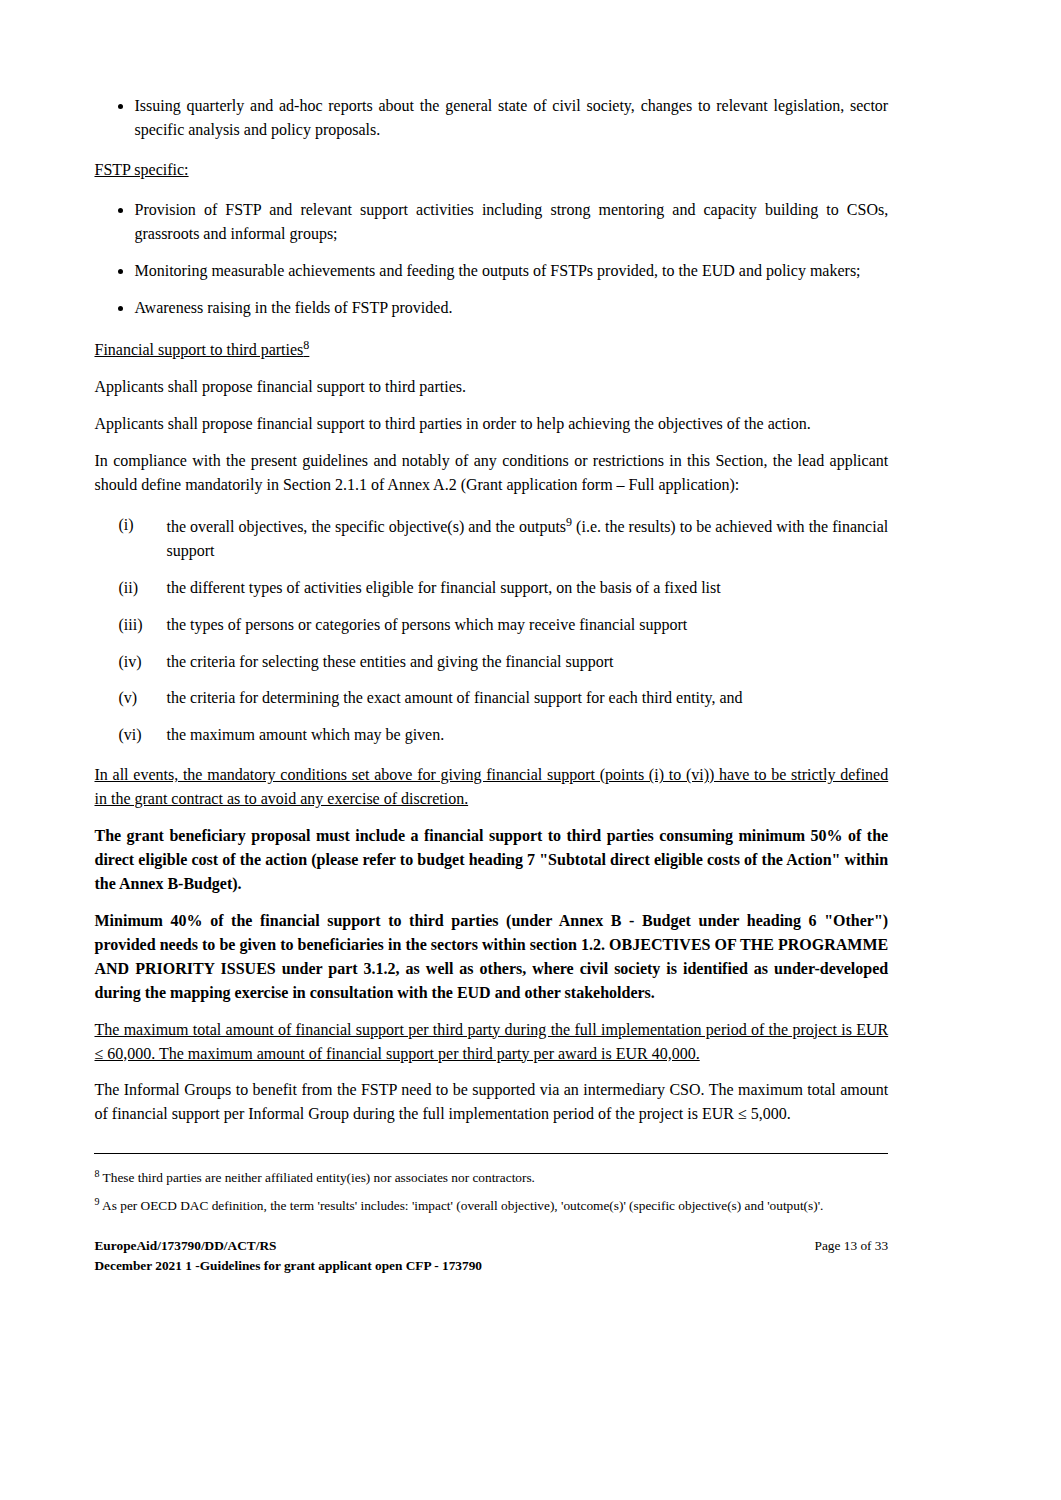Issuing quarterly and ad-hoc reports about the general state of civil society, changes to relevant legislation, sector specific analysis and policy proposals.
FSTP specific:
Provision of FSTP and relevant support activities including strong mentoring and capacity building to CSOs, grassroots and informal groups;
Monitoring measurable achievements and feeding the outputs of FSTPs provided, to the EUD and policy makers;
Awareness raising in the fields of FSTP provided.
Financial support to third parties8
Applicants shall propose financial support to third parties.
Applicants shall propose financial support to third parties in order to help achieving the objectives of the action.
In compliance with the present guidelines and notably of any conditions or restrictions in this Section, the lead applicant should define mandatorily in Section 2.1.1 of Annex A.2 (Grant application form – Full application):
(i) the overall objectives, the specific objective(s) and the outputs9 (i.e. the results) to be achieved with the financial support
(ii) the different types of activities eligible for financial support, on the basis of a fixed list
(iii) the types of persons or categories of persons which may receive financial support
(iv) the criteria for selecting these entities and giving the financial support
(v) the criteria for determining the exact amount of financial support for each third entity, and
(vi) the maximum amount which may be given.
In all events, the mandatory conditions set above for giving financial support (points (i) to (vi)) have to be strictly defined in the grant contract as to avoid any exercise of discretion.
The grant beneficiary proposal must include a financial support to third parties consuming minimum 50% of the direct eligible cost of the action (please refer to budget heading 7 "Subtotal direct eligible costs of the Action" within the Annex B-Budget).
Minimum 40% of the financial support to third parties (under Annex B - Budget under heading 6 "Other") provided needs to be given to beneficiaries in the sectors within section 1.2. OBJECTIVES OF THE PROGRAMME AND PRIORITY ISSUES under part 3.1.2, as well as others, where civil society is identified as under-developed during the mapping exercise in consultation with the EUD and other stakeholders.
The maximum total amount of financial support per third party during the full implementation period of the project is EUR ≤ 60,000. The maximum amount of financial support per third party per award is EUR 40,000.
The Informal Groups to benefit from the FSTP need to be supported via an intermediary CSO. The maximum total amount of financial support per Informal Group during the full implementation period of the project is EUR ≤ 5,000.
8 These third parties are neither affiliated entity(ies) nor associates nor contractors.
9 As per OECD DAC definition, the term 'results' includes: 'impact' (overall objective), 'outcome(s)' (specific objective(s) and 'output(s)'.
EuropeAid/173790/DD/ACT/RS
December 2021 1 -Guidelines for grant applicant open CFP - 173790
Page 13 of 33